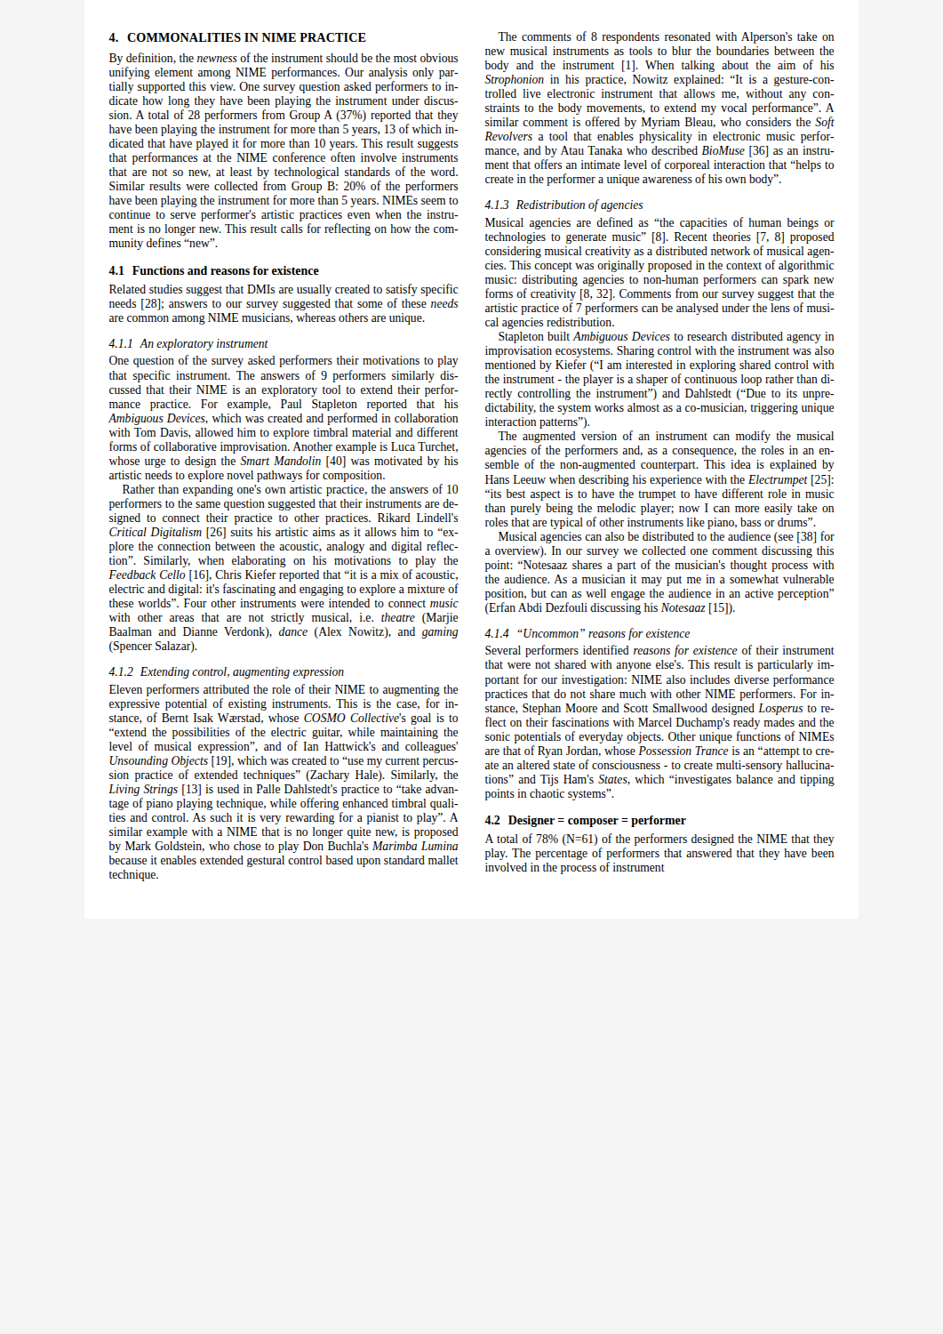4. COMMONALITIES IN NIME PRACTICE
By definition, the newness of the instrument should be the most obvious unifying element among NIME performances. Our analysis only partially supported this view. One survey question asked performers to indicate how long they have been playing the instrument under discussion. A total of 28 performers from Group A (37%) reported that they have been playing the instrument for more than 5 years, 13 of which indicated that have played it for more than 10 years. This result suggests that performances at the NIME conference often involve instruments that are not so new, at least by technological standards of the word. Similar results were collected from Group B: 20% of the performers have been playing the instrument for more than 5 years. NIMEs seem to continue to serve performer's artistic practices even when the instrument is no longer new. This result calls for reflecting on how the community defines “new”.
4.1 Functions and reasons for existence
Related studies suggest that DMIs are usually created to satisfy specific needs [28]; answers to our survey suggested that some of these needs are common among NIME musicians, whereas others are unique.
4.1.1 An exploratory instrument
One question of the survey asked performers their motivations to play that specific instrument. The answers of 9 performers similarly discussed that their NIME is an exploratory tool to extend their performance practice. For example, Paul Stapleton reported that his Ambiguous Devices, which was created and performed in collaboration with Tom Davis, allowed him to explore timbral material and different forms of collaborative improvisation. Another example is Luca Turchet, whose urge to design the Smart Mandolin [40] was motivated by his artistic needs to explore novel pathways for composition.
Rather than expanding one's own artistic practice, the answers of 10 performers to the same question suggested that their instruments are designed to connect their practice to other practices. Rikard Lindell's Critical Digitalism [26] suits his artistic aims as it allows him to “explore the connection between the acoustic, analogy and digital reflection”. Similarly, when elaborating on his motivations to play the Feedback Cello [16], Chris Kiefer reported that “it is a mix of acoustic, electric and digital: it's fascinating and engaging to explore a mixture of these worlds”. Four other instruments were intended to connect music with other areas that are not strictly musical, i.e. theatre (Marjie Baalman and Dianne Verdonk), dance (Alex Nowitz), and gaming (Spencer Salazar).
4.1.2 Extending control, augmenting expression
Eleven performers attributed the role of their NIME to augmenting the expressive potential of existing instruments. This is the case, for instance, of Bernt Isak Wærstad, whose COSMO Collective's goal is to “extend the possibilities of the electric guitar, while maintaining the level of musical expression”, and of Ian Hattwick's and colleagues' Unsounding Objects [19], which was created to “use my current percussion practice of extended techniques” (Zachary Hale). Similarly, the Living Strings [13] is used in Palle Dahlstedt's practice to “take advantage of piano playing technique, while offering enhanced timbral qualities and control. As such it is very rewarding for a pianist to play”. A similar example with a NIME that is no longer quite new, is proposed by Mark Goldstein, who chose to play Don Buchla's Marimba Lumina because it enables extended gestural control based upon standard mallet technique.
The comments of 8 respondents resonated with Alperson's take on new musical instruments as tools to blur the boundaries between the body and the instrument [1]. When talking about the aim of his Strophonion in his practice, Nowitz explained: “It is a gesture-controlled live electronic instrument that allows me, without any constraints to the body movements, to extend my vocal performance”. A similar comment is offered by Myriam Bleau, who considers the Soft Revolvers a tool that enables physicality in electronic music performance, and by Atau Tanaka who described BioMuse [36] as an instrument that offers an intimate level of corporeal interaction that “helps to create in the performer a unique awareness of his own body”.
4.1.3 Redistribution of agencies
Musical agencies are defined as “the capacities of human beings or technologies to generate music” [8]. Recent theories [7, 8] proposed considering musical creativity as a distributed network of musical agencies. This concept was originally proposed in the context of algorithmic music: distributing agencies to non-human performers can spark new forms of creativity [8, 32]. Comments from our survey suggest that the artistic practice of 7 performers can be analysed under the lens of musical agencies redistribution.
Stapleton built Ambiguous Devices to research distributed agency in improvisation ecosystems. Sharing control with the instrument was also mentioned by Kiefer (“I am interested in exploring shared control with the instrument - the player is a shaper of continuous loop rather than directly controlling the instrument”) and Dahlstedt (“Due to its unpredictability, the system works almost as a co-musician, triggering unique interaction patterns”).
The augmented version of an instrument can modify the musical agencies of the performers and, as a consequence, the roles in an ensemble of the non-augmented counterpart. This idea is explained by Hans Leeuw when describing his experience with the Electrumpet [25]: “its best aspect is to have the trumpet to have different role in music than purely being the melodic player; now I can more easily take on roles that are typical of other instruments like piano, bass or drums”.
Musical agencies can also be distributed to the audience (see [38] for a overview). In our survey we collected one comment discussing this point: “Notesaaz shares a part of the musician's thought process with the audience. As a musician it may put me in a somewhat vulnerable position, but can as well engage the audience in an active perception” (Erfan Abdi Dezfouli discussing his Notesaaz [15]).
4.1.4“Uncommon” reasons for existence
Several performers identified reasons for existence of their instrument that were not shared with anyone else's. This result is particularly important for our investigation: NIME also includes diverse performance practices that do not share much with other NIME performers. For instance, Stephan Moore and Scott Smallwood designed Losperus to reflect on their fascinations with Marcel Duchamp's ready mades and the sonic potentials of everyday objects. Other unique functions of NIMEs are that of Ryan Jordan, whose Possession Trance is an “attempt to create an altered state of consciousness - to create multi-sensory hallucinations” and Tijs Ham's States, which “investigates balance and tipping points in chaotic systems”.
4.2 Designer = composer = performer
A total of 78% (N=61) of the performers designed the NIME that they play. The percentage of performers that answered that they have been involved in the process of instrument